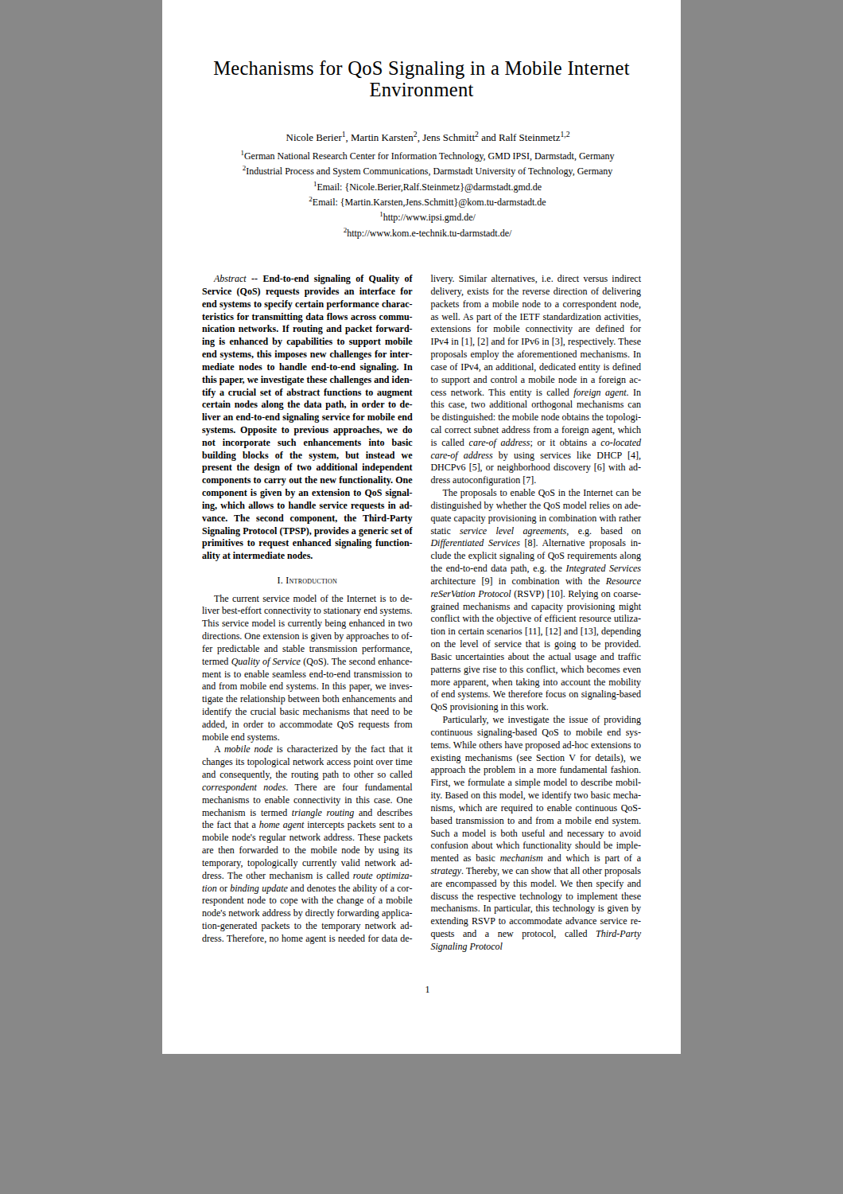Mechanisms for QoS Signaling in a Mobile Internet Environment
Nicole Berier1, Martin Karsten2, Jens Schmitt2 and Ralf Steinmetz1,2
1German National Research Center for Information Technology, GMD IPSI, Darmstadt, Germany
2Industrial Process and System Communications, Darmstadt University of Technology, Germany
1Email: {Nicole.Berier,Ralf.Steinmetz}@darmstadt.gmd.de
2Email: {Martin.Karsten,Jens.Schmitt}@kom.tu-darmstadt.de
1http://www.ipsi.gmd.de/
2http://www.kom.e-technik.tu-darmstadt.de/
Abstract -- End-to-end signaling of Quality of Service (QoS) requests provides an interface for end systems to specify certain performance characteristics for transmitting data flows across communication networks. If routing and packet forwarding is enhanced by capabilities to support mobile end systems, this imposes new challenges for intermediate nodes to handle end-to-end signaling. In this paper, we investigate these challenges and identify a crucial set of abstract functions to augment certain nodes along the data path, in order to deliver an end-to-end signaling service for mobile end systems. Opposite to previous approaches, we do not incorporate such enhancements into basic building blocks of the system, but instead we present the design of two additional independent components to carry out the new functionality. One component is given by an extension to QoS signaling, which allows to handle service requests in advance. The second component, the Third-Party Signaling Protocol (TPSP), provides a generic set of primitives to request enhanced signaling functionality at intermediate nodes.
I. Introduction
The current service model of the Internet is to deliver best-effort connectivity to stationary end systems. This service model is currently being enhanced in two directions. One extension is given by approaches to offer predictable and stable transmission performance, termed Quality of Service (QoS). The second enhancement is to enable seamless end-to-end transmission to and from mobile end systems. In this paper, we investigate the relationship between both enhancements and identify the crucial basic mechanisms that need to be added, in order to accommodate QoS requests from mobile end systems.
A mobile node is characterized by the fact that it changes its topological network access point over time and consequently, the routing path to other so called correspondent nodes. There are four fundamental mechanisms to enable connectivity in this case. One mechanism is termed triangle routing and describes the fact that a home agent intercepts packets sent to a mobile node's regular network address. These packets are then forwarded to the mobile node by using its temporary, topologically currently valid network address. The other mechanism is called route optimization or binding update and denotes the ability of a correspondent node to cope with the change of a mobile node's network address by directly forwarding application-generated packets to the temporary network address. Therefore, no home agent is needed for data delivery. Similar alternatives, i.e. direct versus indirect delivery, exists for the reverse direction of delivering packets from a mobile node to a correspondent node, as well. As part of the IETF standardization activities, extensions for mobile connectivity are defined for IPv4 in [1], [2] and for IPv6 in [3], respectively. These proposals employ the aforementioned mechanisms. In case of IPv4, an additional, dedicated entity is defined to support and control a mobile node in a foreign access network. This entity is called foreign agent. In this case, two additional orthogonal mechanisms can be distinguished: the mobile node obtains the topological correct subnet address from a foreign agent, which is called care-of address; or it obtains a co-located care-of address by using services like DHCP [4], DHCPv6 [5], or neighborhood discovery [6] with address autoconfiguration [7].
The proposals to enable QoS in the Internet can be distinguished by whether the QoS model relies on adequate capacity provisioning in combination with rather static service level agreements, e.g. based on Differentiated Services [8]. Alternative proposals include the explicit signaling of QoS requirements along the end-to-end data path, e.g. the Integrated Services architecture [9] in combination with the Resource reSerVation Protocol (RSVP) [10]. Relying on coarse-grained mechanisms and capacity provisioning might conflict with the objective of efficient resource utilization in certain scenarios [11], [12] and [13], depending on the level of service that is going to be provided. Basic uncertainties about the actual usage and traffic patterns give rise to this conflict, which becomes even more apparent, when taking into account the mobility of end systems. We therefore focus on signaling-based QoS provisioning in this work.
Particularly, we investigate the issue of providing continuous signaling-based QoS to mobile end systems. While others have proposed ad-hoc extensions to existing mechanisms (see Section V for details), we approach the problem in a more fundamental fashion. First, we formulate a simple model to describe mobility. Based on this model, we identify two basic mechanisms, which are required to enable continuous QoS-based transmission to and from a mobile end system. Such a model is both useful and necessary to avoid confusion about which functionality should be implemented as basic mechanism and which is part of a strategy. Thereby, we can show that all other proposals are encompassed by this model. We then specify and discuss the respective technology to implement these mechanisms. In particular, this technology is given by extending RSVP to accommodate advance service requests and a new protocol, called Third-Party Signaling Protocol
1